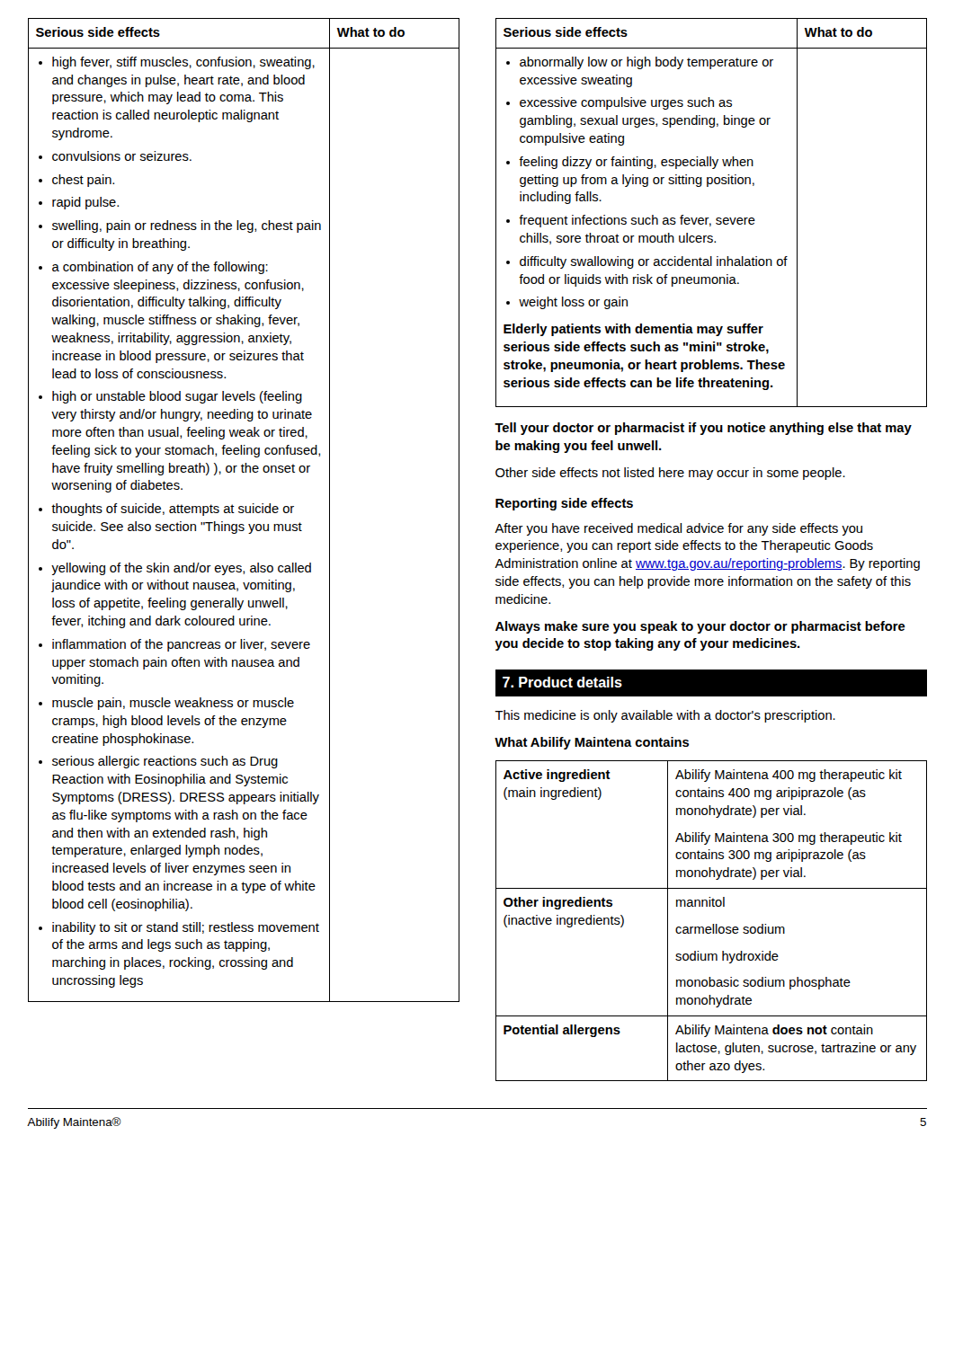| Serious side effects | What to do |
| --- | --- |
| high fever, stiff muscles, confusion, sweating, and changes in pulse, heart rate, and blood pressure, which may lead to coma. This reaction is called neuroleptic malignant syndrome. convulsions or seizures. chest pain. rapid pulse. swelling, pain or redness in the leg, chest pain or difficulty in breathing. a combination of any of the following: excessive sleepiness, dizziness, confusion, disorientation, difficulty talking, difficulty walking, muscle stiffness or shaking, fever, weakness, irritability, aggression, anxiety, increase in blood pressure, or seizures that lead to loss of consciousness. high or unstable blood sugar levels (feeling very thirsty and/or hungry, needing to urinate more often than usual, feeling weak or tired, feeling sick to your stomach, feeling confused, have fruity smelling breath) ), or the onset or worsening of diabetes. thoughts of suicide, attempts at suicide or suicide. See also section "Things you must do". yellowing of the skin and/or eyes, also called jaundice with or without nausea, vomiting, loss of appetite, feeling generally unwell, fever, itching and dark coloured urine. inflammation of the pancreas or liver, severe upper stomach pain often with nausea and vomiting. muscle pain, muscle weakness or muscle cramps, high blood levels of the enzyme creatine phosphokinase. serious allergic reactions such as Drug Reaction with Eosinophilia and Systemic Symptoms (DRESS). DRESS appears initially as flu-like symptoms with a rash on the face and then with an extended rash, high temperature, enlarged lymph nodes, increased levels of liver enzymes seen in blood tests and an increase in a type of white blood cell (eosinophilia). inability to sit or stand still; restless movement of the arms and legs such as tapping, marching in places, rocking, crossing and uncrossing legs | |
| Serious side effects | What to do |
| --- | --- |
| abnormally low or high body temperature or excessive sweating excessive compulsive urges such as gambling, sexual urges, spending, binge or compulsive eating feeling dizzy or fainting, especially when getting up from a lying or sitting position, including falls. frequent infections such as fever, severe chills, sore throat or mouth ulcers. difficulty swallowing or accidental inhalation of food or liquids with risk of pneumonia. weight loss or gain Elderly patients with dementia may suffer serious side effects such as "mini" stroke, stroke, pneumonia, or heart problems. These serious side effects can be life threatening. | |
Tell your doctor or pharmacist if you notice anything else that may be making you feel unwell.
Other side effects not listed here may occur in some people.
Reporting side effects
After you have received medical advice for any side effects you experience, you can report side effects to the Therapeutic Goods Administration online at www.tga.gov.au/reporting-problems. By reporting side effects, you can help provide more information on the safety of this medicine.
Always make sure you speak to your doctor or pharmacist before you decide to stop taking any of your medicines.
7. Product details
This medicine is only available with a doctor's prescription.
What Abilify Maintena contains
| Active ingredient (main ingredient) | Abilify Maintena 400 mg therapeutic kit contains 400 mg aripiprazole (as monohydrate) per vial. Abilify Maintena 300 mg therapeutic kit contains 300 mg aripiprazole (as monohydrate) per vial. |
| Other ingredients (inactive ingredients) | mannitol carmellose sodium sodium hydroxide monobasic sodium phosphate monohydrate |
| Potential allergens | Abilify Maintena does not contain lactose, gluten, sucrose, tartrazine or any other azo dyes. |
Abilify Maintena®
5